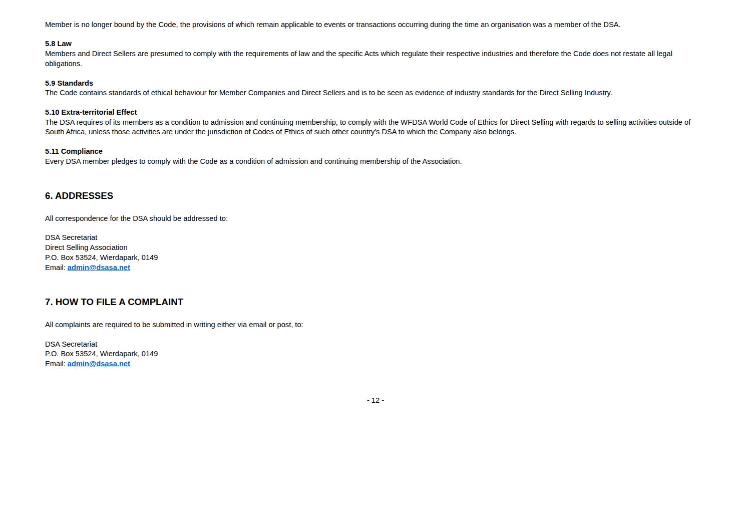Member is no longer bound by the Code, the provisions of which remain applicable to events or transactions occurring during the time an organisation was a member of the DSA.
5.8 Law
Members and Direct Sellers are presumed to comply with the requirements of law and the specific Acts which regulate their respective industries and therefore the Code does not restate all legal obligations.
5.9 Standards
The Code contains standards of ethical behaviour for Member Companies and Direct Sellers and is to be seen as evidence of industry standards for the Direct Selling Industry.
5.10 Extra-territorial Effect
The DSA requires of its members as a condition to admission and continuing membership, to comply with the WFDSA World Code of Ethics for Direct Selling with regards to selling activities outside of South Africa, unless those activities are under the jurisdiction of Codes of Ethics of such other country's DSA to which the Company also belongs.
5.11 Compliance
Every DSA member pledges to comply with the Code as a condition of admission and continuing membership of the Association.
6. ADDRESSES
All correspondence for the DSA should be addressed to:
DSA Secretariat
Direct Selling Association
P.O. Box 53524, Wierdapark, 0149
Email: admin@dsasa.net
7. HOW TO FILE A COMPLAINT
All complaints are required to be submitted in writing either via email or post, to:
DSA Secretariat
P.O. Box 53524, Wierdapark, 0149
Email: admin@dsasa.net
- 12 -